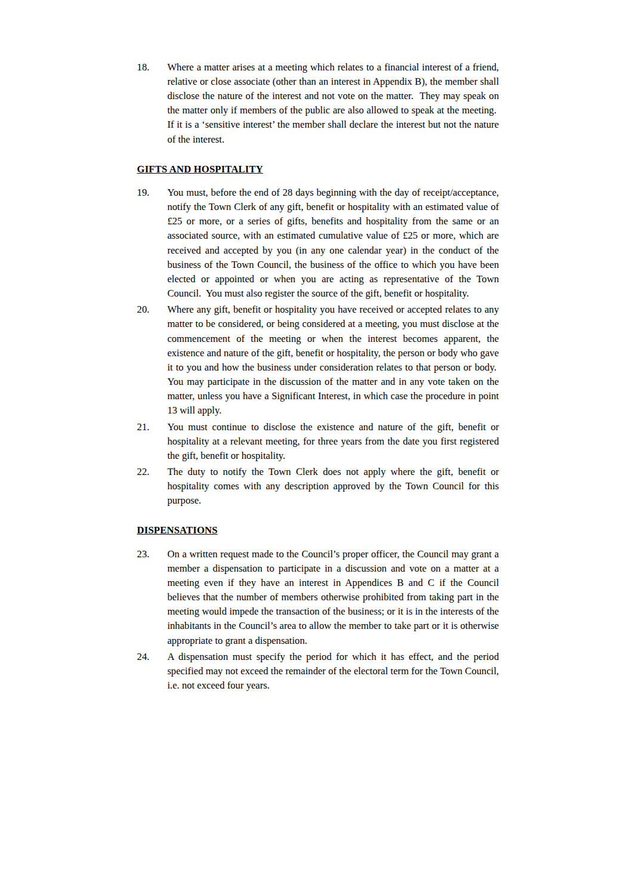Where a matter arises at a meeting which relates to a financial interest of a friend, relative or close associate (other than an interest in Appendix B), the member shall disclose the nature of the interest and not vote on the matter. They may speak on the matter only if members of the public are also allowed to speak at the meeting. If it is a ‘sensitive interest’ the member shall declare the interest but not the nature of the interest.
GIFTS AND HOSPITALITY
You must, before the end of 28 days beginning with the day of receipt/acceptance, notify the Town Clerk of any gift, benefit or hospitality with an estimated value of £25 or more, or a series of gifts, benefits and hospitality from the same or an associated source, with an estimated cumulative value of £25 or more, which are received and accepted by you (in any one calendar year) in the conduct of the business of the Town Council, the business of the office to which you have been elected or appointed or when you are acting as representative of the Town Council. You must also register the source of the gift, benefit or hospitality.
Where any gift, benefit or hospitality you have received or accepted relates to any matter to be considered, or being considered at a meeting, you must disclose at the commencement of the meeting or when the interest becomes apparent, the existence and nature of the gift, benefit or hospitality, the person or body who gave it to you and how the business under consideration relates to that person or body. You may participate in the discussion of the matter and in any vote taken on the matter, unless you have a Significant Interest, in which case the procedure in point 13 will apply.
You must continue to disclose the existence and nature of the gift, benefit or hospitality at a relevant meeting, for three years from the date you first registered the gift, benefit or hospitality.
The duty to notify the Town Clerk does not apply where the gift, benefit or hospitality comes with any description approved by the Town Council for this purpose.
DISPENSATIONS
On a written request made to the Council’s proper officer, the Council may grant a member a dispensation to participate in a discussion and vote on a matter at a meeting even if they have an interest in Appendices B and C if the Council believes that the number of members otherwise prohibited from taking part in the meeting would impede the transaction of the business; or it is in the interests of the inhabitants in the Council’s area to allow the member to take part or it is otherwise appropriate to grant a dispensation.
A dispensation must specify the period for which it has effect, and the period specified may not exceed the remainder of the electoral term for the Town Council, i.e. not exceed four years.